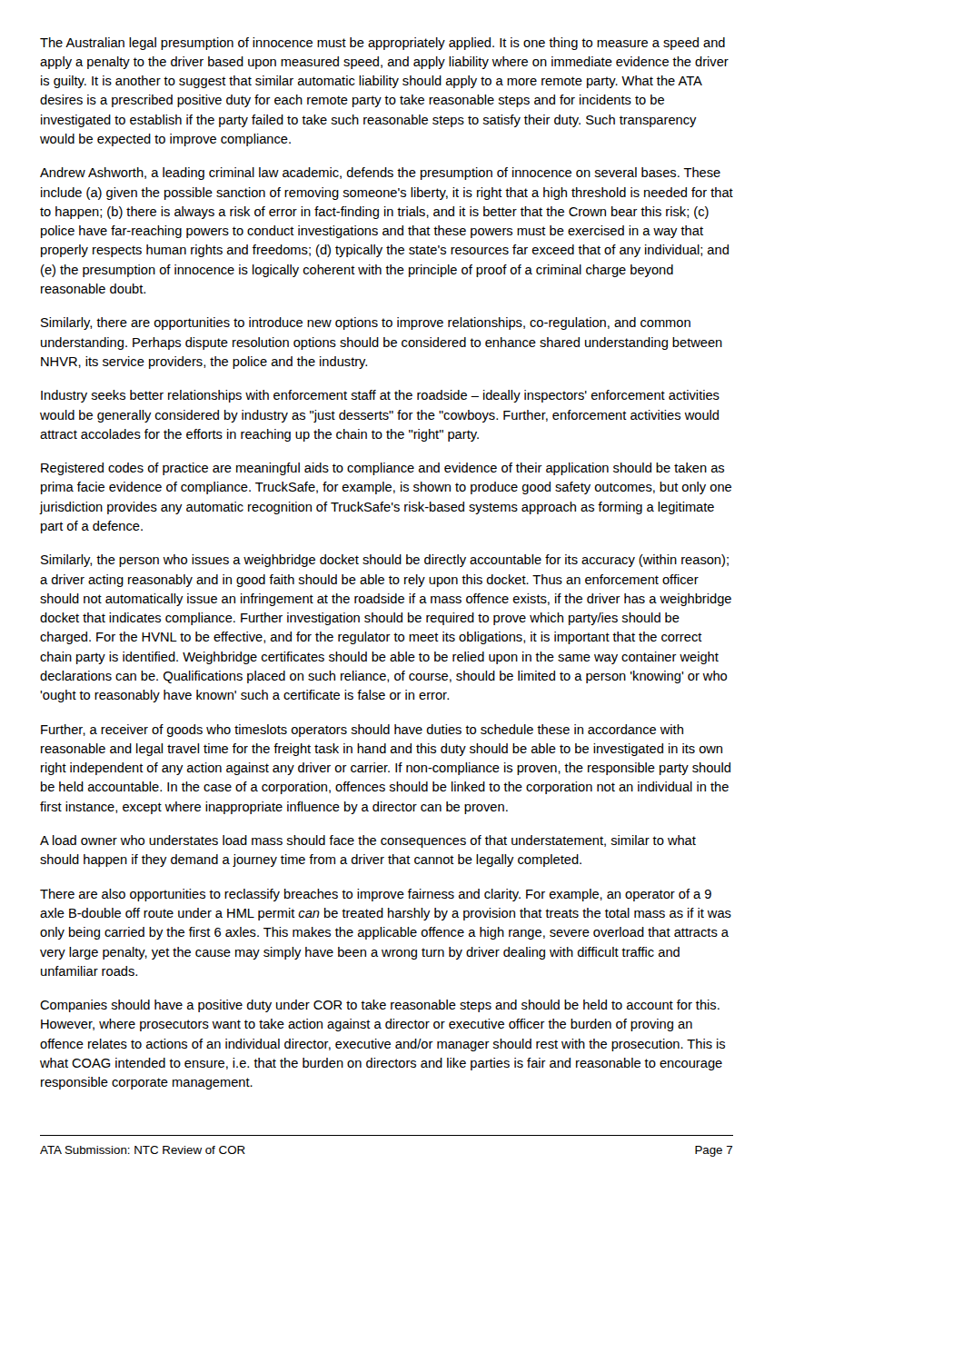The Australian legal presumption of innocence must be appropriately applied. It is one thing to measure a speed and apply a penalty to the driver based upon measured speed, and apply liability where on immediate evidence the driver is guilty. It is another to suggest that similar automatic liability should apply to a more remote party. What the ATA desires is a prescribed positive duty for each remote party to take reasonable steps and for incidents to be investigated to establish if the party failed to take such reasonable steps to satisfy their duty. Such transparency would be expected to improve compliance.
Andrew Ashworth, a leading criminal law academic, defends the presumption of innocence on several bases. These include (a) given the possible sanction of removing someone's liberty, it is right that a high threshold is needed for that to happen; (b) there is always a risk of error in fact-finding in trials, and it is better that the Crown bear this risk; (c) police have far-reaching powers to conduct investigations and that these powers must be exercised in a way that properly respects human rights and freedoms; (d) typically the state's resources far exceed that of any individual; and (e) the presumption of innocence is logically coherent with the principle of proof of a criminal charge beyond reasonable doubt.
Similarly, there are opportunities to introduce new options to improve relationships, co-regulation, and common understanding. Perhaps dispute resolution options should be considered to enhance shared understanding between NHVR, its service providers, the police and the industry.
Industry seeks better relationships with enforcement staff at the roadside – ideally inspectors' enforcement activities would be generally considered by industry as "just desserts" for the "cowboys. Further, enforcement activities would attract accolades for the efforts in reaching up the chain to the "right" party.
Registered codes of practice are meaningful aids to compliance and evidence of their application should be taken as prima facie evidence of compliance. TruckSafe, for example, is shown to produce good safety outcomes, but only one jurisdiction provides any automatic recognition of TruckSafe's risk-based systems approach as forming a legitimate part of a defence.
Similarly, the person who issues a weighbridge docket should be directly accountable for its accuracy (within reason); a driver acting reasonably and in good faith should be able to rely upon this docket. Thus an enforcement officer should not automatically issue an infringement at the roadside if a mass offence exists, if the driver has a weighbridge docket that indicates compliance. Further investigation should be required to prove which party/ies should be charged. For the HVNL to be effective, and for the regulator to meet its obligations, it is important that the correct chain party is identified. Weighbridge certificates should be able to be relied upon in the same way container weight declarations can be. Qualifications placed on such reliance, of course, should be limited to a person 'knowing' or who 'ought to reasonably have known' such a certificate is false or in error.
Further, a receiver of goods who timeslots operators should have duties to schedule these in accordance with reasonable and legal travel time for the freight task in hand and this duty should be able to be investigated in its own right independent of any action against any driver or carrier. If non-compliance is proven, the responsible party should be held accountable. In the case of a corporation, offences should be linked to the corporation not an individual in the first instance, except where inappropriate influence by a director can be proven.
A load owner who understates load mass should face the consequences of that understatement, similar to what should happen if they demand a journey time from a driver that cannot be legally completed.
There are also opportunities to reclassify breaches to improve fairness and clarity. For example, an operator of a 9 axle B-double off route under a HML permit can be treated harshly by a provision that treats the total mass as if it was only being carried by the first 6 axles. This makes the applicable offence a high range, severe overload that attracts a very large penalty, yet the cause may simply have been a wrong turn by driver dealing with difficult traffic and unfamiliar roads.
Companies should have a positive duty under COR to take reasonable steps and should be held to account for this. However, where prosecutors want to take action against a director or executive officer the burden of proving an offence relates to actions of an individual director, executive and/or manager should rest with the prosecution. This is what COAG intended to ensure, i.e. that the burden on directors and like parties is fair and reasonable to encourage responsible corporate management.
ATA Submission: NTC Review of COR Page 7